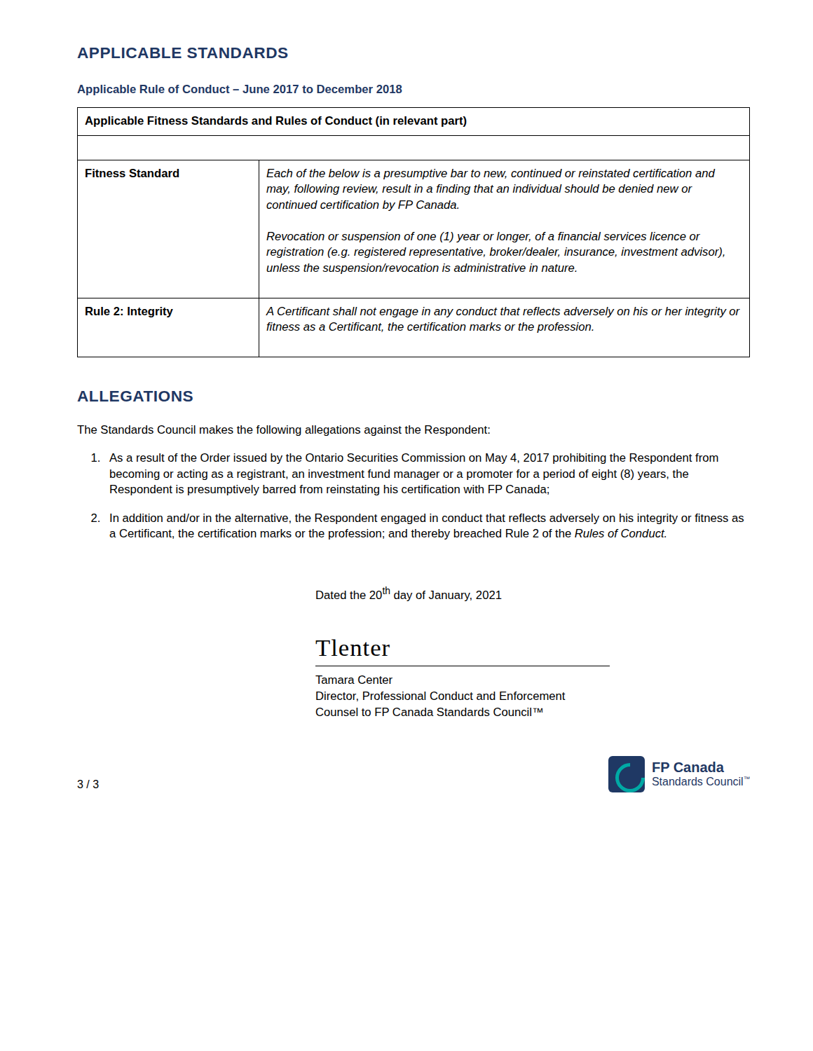APPLICABLE STANDARDS
Applicable Rule of Conduct – June 2017 to December 2018
| Applicable Fitness Standards and Rules of Conduct (in relevant part) |
| Fitness Standard | Each of the below is a presumptive bar to new, continued or reinstated certification and may, following review, result in a finding that an individual should be denied new or continued certification by FP Canada. Revocation or suspension of one (1) year or longer, of a financial services licence or registration (e.g. registered representative, broker/dealer, insurance, investment advisor), unless the suspension/revocation is administrative in nature. |
| Rule 2: Integrity | A Certificant shall not engage in any conduct that reflects adversely on his or her integrity or fitness as a Certificant, the certification marks or the profession. |
ALLEGATIONS
The Standards Council makes the following allegations against the Respondent:
As a result of the Order issued by the Ontario Securities Commission on May 4, 2017 prohibiting the Respondent from becoming or acting as a registrant, an investment fund manager or a promoter for a period of eight (8) years, the Respondent is presumptively barred from reinstating his certification with FP Canada;
In addition and/or in the alternative, the Respondent engaged in conduct that reflects adversely on his integrity or fitness as a Certificant, the certification marks or the profession; and thereby breached Rule 2 of the Rules of Conduct.
Dated the 20th day of January, 2021
Tlenter
Tamara Center
Director, Professional Conduct and Enforcement
Counsel to FP Canada Standards Council™
3 / 3
FP Canada
Standards Council™